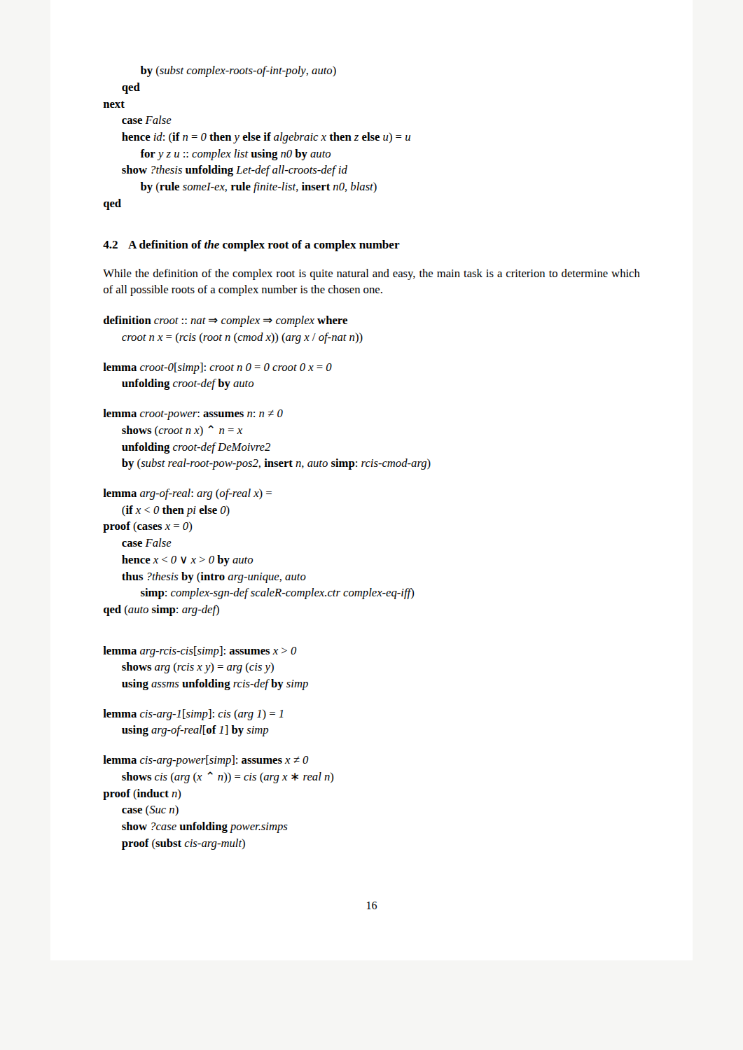by (subst complex-roots-of-int-poly, auto) qed next case False hence id: (if n = 0 then y else if algebraic x then z else u) = u for y z u :: complex list using n0 by auto show ?thesis unfolding Let-def all-croots-def id by (rule someI-ex, rule finite-list, insert n0, blast) qed
4.2 A definition of the complex root of a complex number
While the definition of the complex root is quite natural and easy, the main task is a criterion to determine which of all possible roots of a complex number is the chosen one.
definition croot :: nat ⇒ complex ⇒ complex where croot n x = (rcis (root n (cmod x)) (arg x / of-nat n))
lemma croot-0[simp]: croot n 0 = 0 croot 0 x = 0 unfolding croot-def by auto
lemma croot-power: assumes n: n ≠ 0 shows (croot n x) ⌃ n = x unfolding croot-def DeMoivre2 by (subst real-root-pow-pos2, insert n, auto simp: rcis-cmod-arg)
lemma arg-of-real: arg (of-real x) = (if x < 0 then pi else 0) proof (cases x = 0) case False hence x < 0 ∨ x > 0 by auto thus ?thesis by (intro arg-unique, auto simp: complex-sgn-def scaleR-complex.ctr complex-eq-iff) qed (auto simp: arg-def)
lemma arg-rcis-cis[simp]: assumes x > 0 shows arg (rcis x y) = arg (cis y) using assms unfolding rcis-def by simp
lemma cis-arg-1[simp]: cis (arg 1) = 1 using arg-of-real[of 1] by simp
lemma cis-arg-power[simp]: assumes x ≠ 0 shows cis (arg (x ⌃ n)) = cis (arg x ∗ real n) proof (induct n) case (Suc n) show ?case unfolding power.simps proof (subst cis-arg-mult)
16